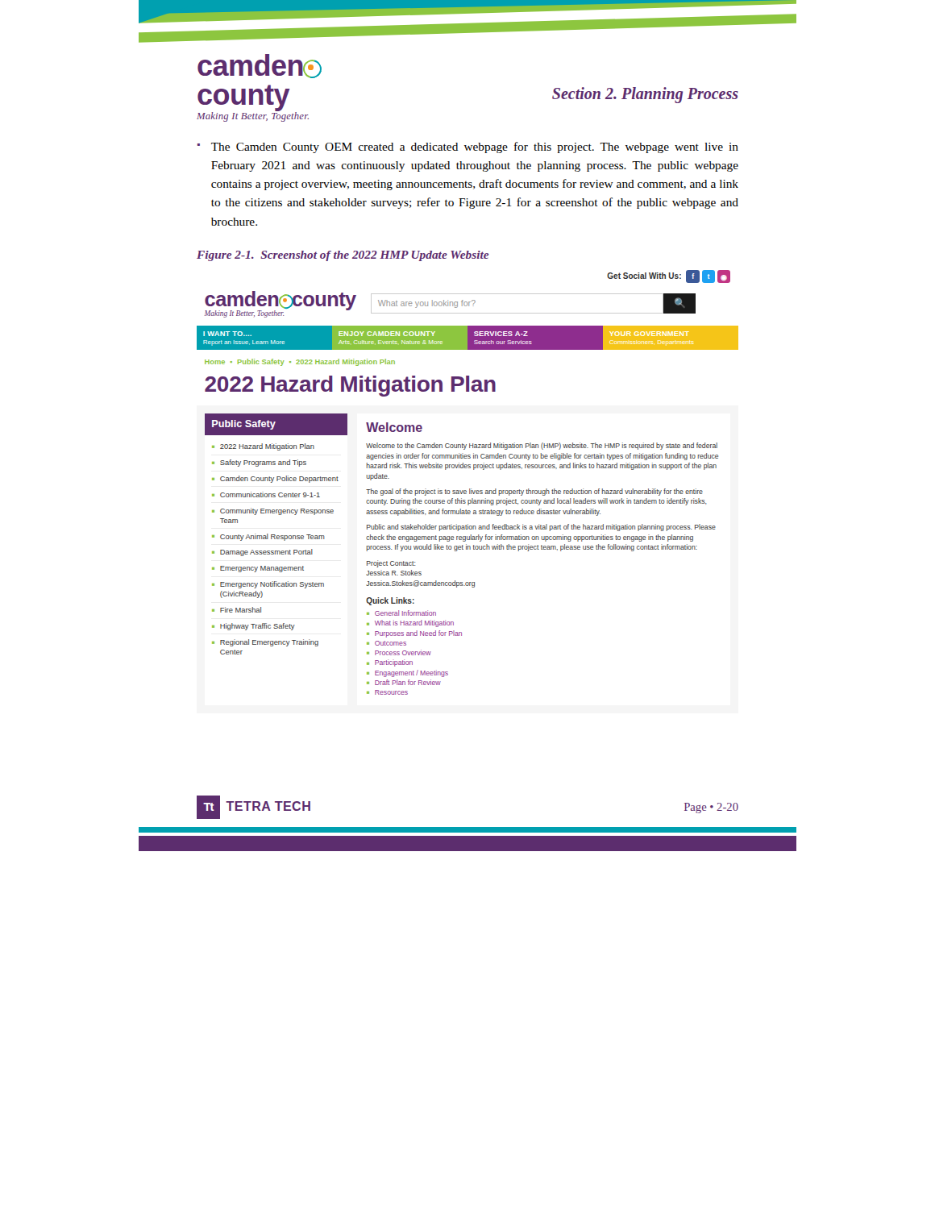camden county
Making It Better, Together.
Section 2. Planning Process
▪
The Camden County OEM created a dedicated webpage for this project. The webpage went live in February 2021 and was continuously updated throughout the planning process. The public webpage contains a project overview, meeting announcements, draft documents for review and comment, and a link to the citizens and stakeholder surveys; refer to Figure 2-1 for a screenshot of the public webpage and brochure.
Figure 2-1. Screenshot of the 2022 HMP Update Website
Get Social With Us:
camden county
Making It Better, Together.
What are you looking for?
🔍
I WANT TO....
Report an Issue, Learn More
ENJOY CAMDEN COUNTY
Arts, Culture, Events, Nature & More
SERVICES A-Z
Search our Services
YOUR GOVERNMENT
Commissioners, Departments
Home ▪ Public Safety ▪ 2022 Hazard Mitigation Plan
2022 Hazard Mitigation Plan
Public Safety
2022 Hazard Mitigation Plan
Safety Programs and Tips
Camden County Police Department
Communications Center 9-1-1
Community Emergency Response Team
County Animal Response Team
Damage Assessment Portal
Emergency Management
Emergency Notification System (CivicReady)
Fire Marshal
Highway Traffic Safety
Regional Emergency Training Center
Welcome
Welcome to the Camden County Hazard Mitigation Plan (HMP) website. The HMP is required by state and federal agencies in order for communities in Camden County to be eligible for certain types of mitigation funding to reduce hazard risk. This website provides project updates, resources, and links to hazard mitigation in support of the plan update.
The goal of the project is to save lives and property through the reduction of hazard vulnerability for the entire county. During the course of this planning project, county and local leaders will work in tandem to identify risks, assess capabilities, and formulate a strategy to reduce disaster vulnerability.
Public and stakeholder participation and feedback is a vital part of the hazard mitigation planning process. Please check the engagement page regularly for information on upcoming opportunities to engage in the planning process. If you would like to get in touch with the project team, please use the following contact information:
Project Contact:
Jessica R. Stokes
Jessica.Stokes@camdencodps.org
Quick Links:
General Information
What is Hazard Mitigation
Purposes and Need for Plan
Outcomes
Process Overview
Participation
Engagement / Meetings
Draft Plan for Review
Resources
Tt
TETRA TECH
Page • 2-20